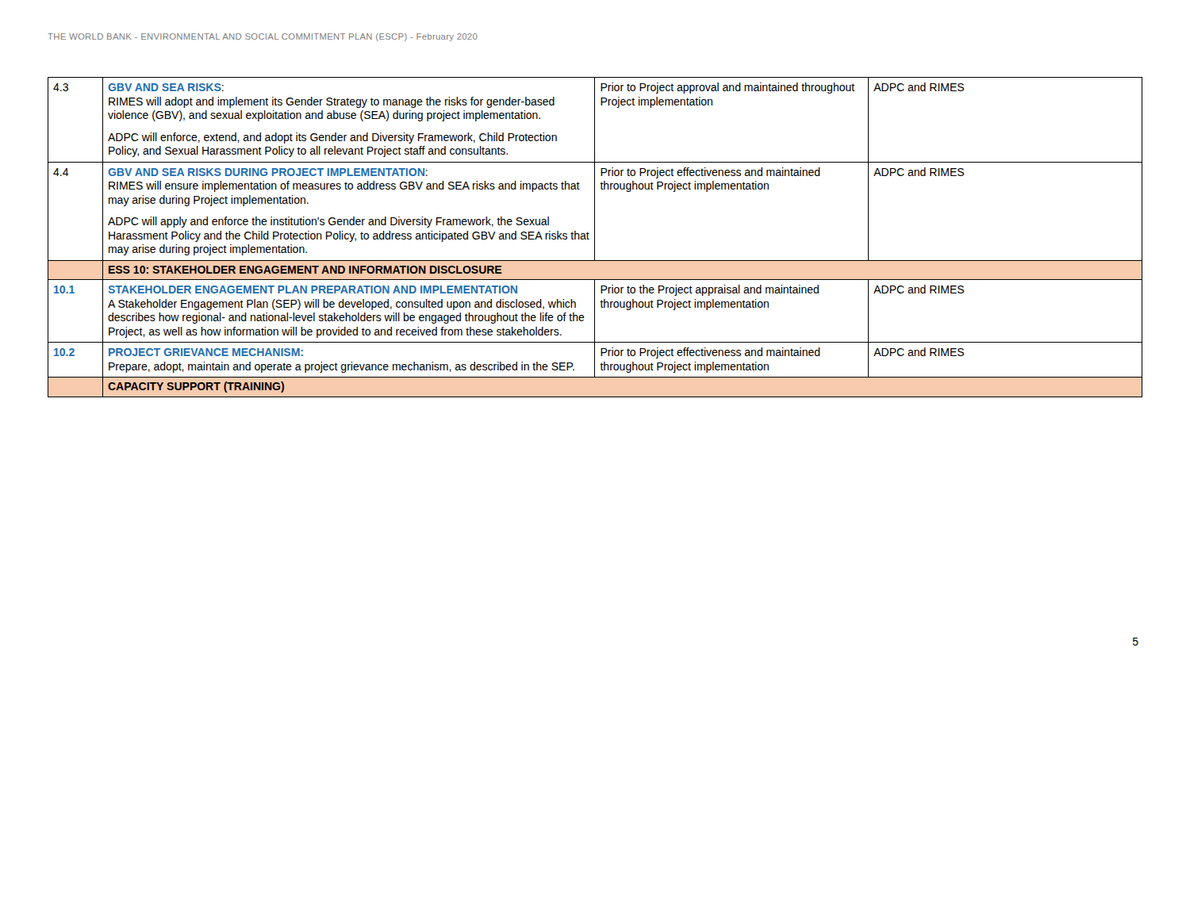THE WORLD BANK - ENVIRONMENTAL AND SOCIAL COMMITMENT PLAN (ESCP) - February 2020
| 4.3 | GBV AND SEA RISKS : RIMES will adopt and implement its Gender Strategy to manage the risks for gender-based violence (GBV), and sexual exploitation and abuse (SEA) during project implementation. ADPC will enforce, extend, and adopt its Gender and Diversity Framework, Child Protection Policy, and Sexual Harassment Policy to all relevant Project staff and consultants. | Prior to Project approval and maintained throughout Project implementation | ADPC and RIMES |
| 4.4 | GBV AND SEA RISKS DURING PROJECT IMPLEMENTATION : RIMES will ensure implementation of measures to address GBV and SEA risks and impacts that may arise during Project implementation. ADPC will apply and enforce the institution's Gender and Diversity Framework, the Sexual Harassment Policy and the Child Protection Policy, to address anticipated GBV and SEA risks that may arise during project implementation. | Prior to Project effectiveness and maintained throughout Project implementation | ADPC and RIMES |
| | ESS 10: STAKEHOLDER ENGAGEMENT AND INFORMATION DISCLOSURE |
| 10.1 | STAKEHOLDER ENGAGEMENT PLAN PREPARATION AND IMPLEMENTATION A Stakeholder Engagement Plan (SEP) will be developed, consulted upon and disclosed, which describes how regional- and national-level stakeholders will be engaged throughout the life of the Project, as well as how information will be provided to and received from these stakeholders. | Prior to the Project appraisal and maintained throughout Project implementation | ADPC and RIMES |
| 10.2 | PROJECT GRIEVANCE MECHANISM: Prepare, adopt, maintain and operate a project grievance mechanism, as described in the SEP. | Prior to Project effectiveness and maintained throughout Project implementation | ADPC and RIMES |
| | CAPACITY SUPPORT (TRAINING) |
5